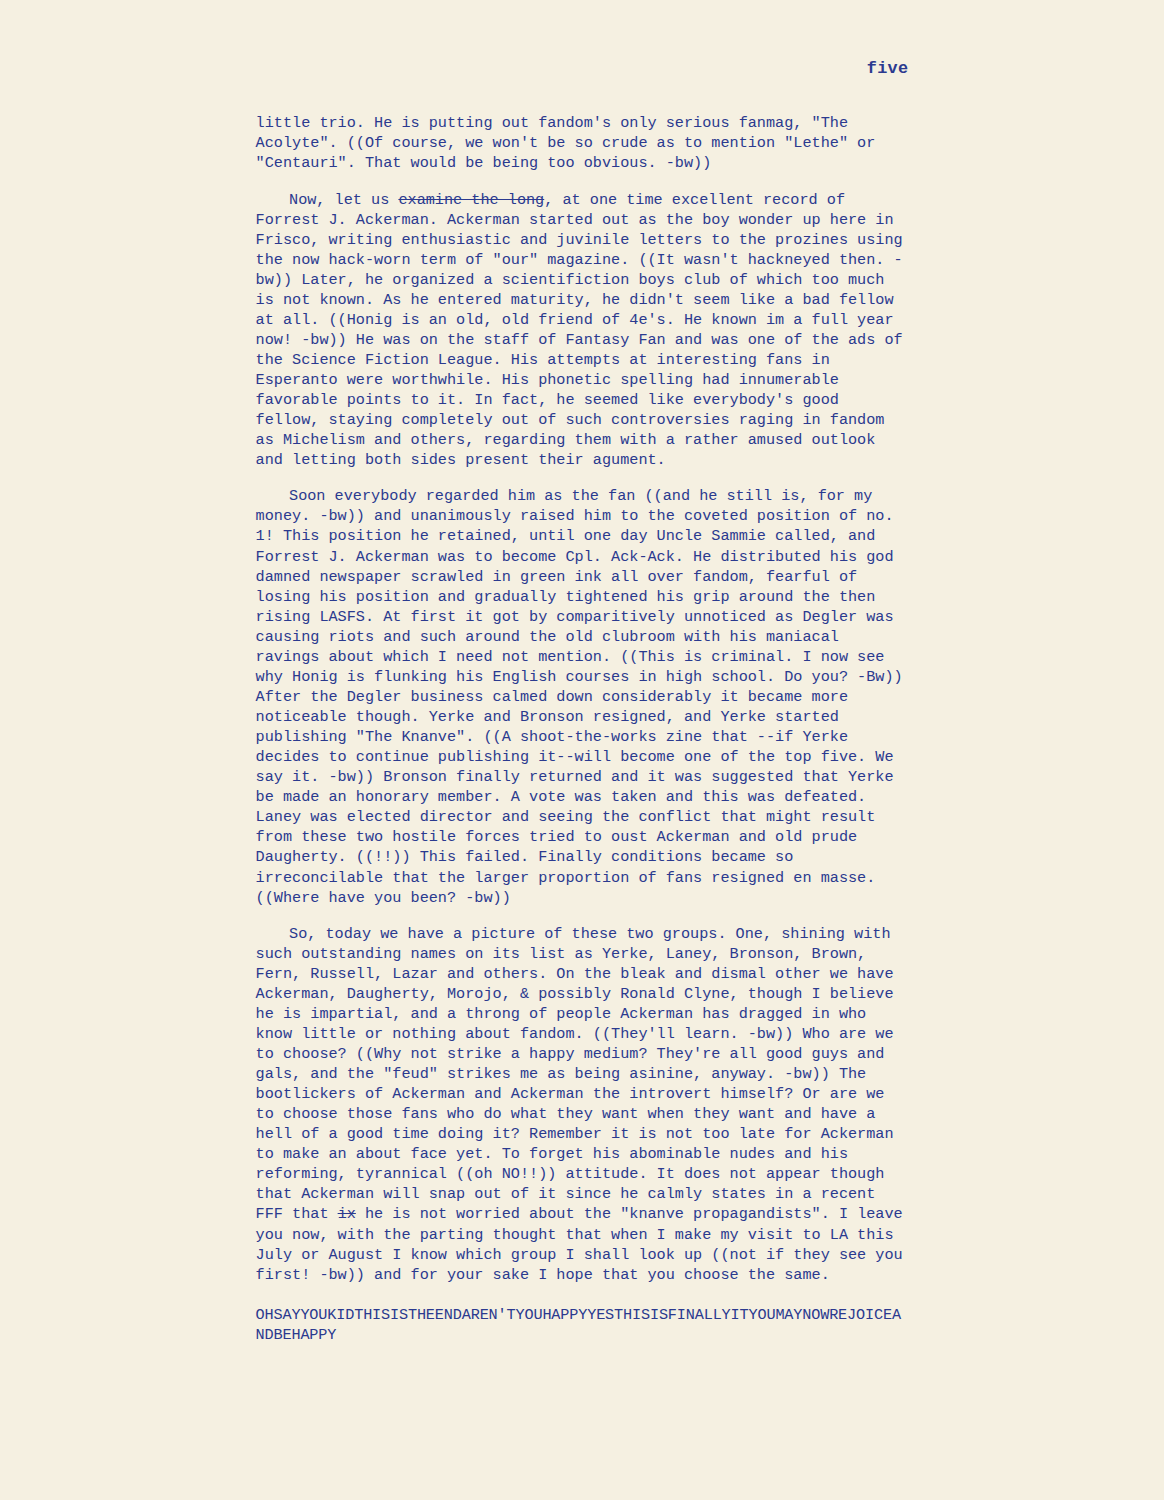five
little trio. He is putting out fandom's only serious fanmag, "The Acolyte". ((Of course, we won't be so crude as to mention "Lethe" or "Centauri". That would be being too obvious. -bw))
Now, let us examine the long, at one time excellent record of Forrest J. Ackerman. Ackerman started out as the boy wonder up here in Frisco, writing enthusiastic and juvinile letters to the prozines using the now hack-worn term of "our" magazine. ((It wasn't hackneyed then. -bw)) Later, he organized a scientifiction boys club of which too much is not known. As he entered maturity, he didn't seem like a bad fellow at all. ((Honig is an old, old friend of 4e's. He known im a full year now! -bw)) He was on the staff of Fantasy Fan and was one of the ads of the Science Fiction League. His attempts at interesting fans in Esperanto were worthwhile. His phonetic spelling had innumerable favorable points to it. In fact, he seemed like everybody's good fellow, staying completely out of such controversies raging in fandom as Michelism and others, regarding them with a rather amused outlook and letting both sides present their agument.
Soon everybody regarded him as the fan ((and he still is, for my money. -bw)) and unanimously raised him to the coveted position of no. 1! This position he retained, until one day Uncle Sammie called, and Forrest J. Ackerman was to become Cpl. Ack-Ack. He distributed his god damned newspaper scrawled in green ink all over fandom, fearful of losing his position and gradually tightened his grip around the then rising LASFS. At first it got by comparitively unnoticed as Degler was causing riots and such around the old clubroom with his maniacal ravings about which I need not mention. ((This is criminal. I now see why Honig is flunking his English courses in high school. Do you? -Bw)) After the Degler business calmed down considerably it became more noticeable though. Yerke and Bronson resigned, and Yerke started publishing "The Knanve". ((A shoot-the-works zine that --if Yerke decides to continue publishing it--will become one of the top five. We say it. -bw)) Bronson finally returned and it was suggested that Yerke be made an honorary member. A vote was taken and this was defeated. Laney was elected director and seeing the conflict that might result from these two hostile forces tried to oust Ackerman and old prude Daugherty. ((!!)) This failed. Finally conditions became so irreconcilable that the larger proportion of fans resigned en masse. ((Where have you been? -bw))
So, today we have a picture of these two groups. One, shining with such outstanding names on its list as Yerke, Laney, Bronson, Brown, Fern, Russell, Lazar and others. On the bleak and dismal other we have Ackerman, Daugherty, Morojo, & possibly Ronald Clyne, though I believe he is impartial, and a throng of people Ackerman has dragged in who know little or nothing about fandom. ((They'll learn. -bw)) Who are we to choose? ((Why not strike a happy medium? They're all good guys and gals, and the "feud" strikes me as being asinine, anyway. -bw)) The bootlickers of Ackerman and Ackerman the introvert himself? Or are we to choose those fans who do what they want when they want and have a hell of a good time doing it? Remember it is not too late for Ackerman to make an about face yet. To forget his abominable nudes and his reforming, tyrannical ((oh NO!!)) attitude. It does not appear though that Ackerman will snap out of it since he calmly states in a recent FFF that ix he is not worried about the "knanve propagandists". I leave you now, with the parting thought that when I make my visit to LA this July or August I know which group I shall look up ((not if they see you first! -bw)) and for your sake I hope that you choose the same.
OHSAYYOUKIDTHISISTHEENDAREN'TYOUHAPPYYESTHISISFINALLYITYOUMAYNOWREJOICEANDBEHAPPY